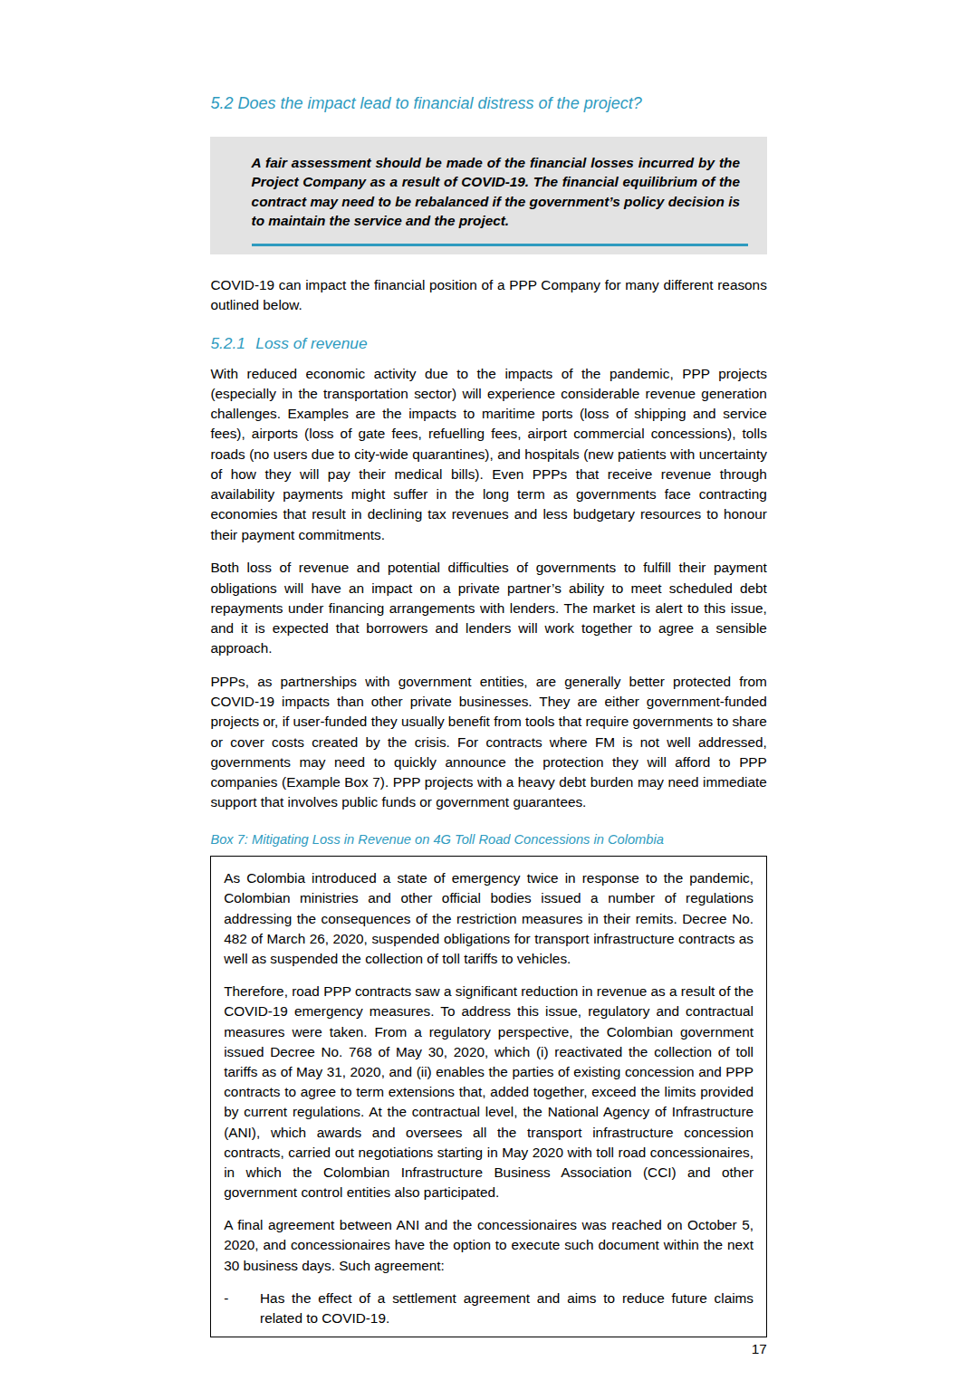5.2 Does the impact lead to financial distress of the project?
A fair assessment should be made of the financial losses incurred by the Project Company as a result of COVID-19. The financial equilibrium of the contract may need to be rebalanced if the government’s policy decision is to maintain the service and the project.
COVID-19 can impact the financial position of a PPP Company for many different reasons outlined below.
5.2.1 Loss of revenue
With reduced economic activity due to the impacts of the pandemic, PPP projects (especially in the transportation sector) will experience considerable revenue generation challenges. Examples are the impacts to maritime ports (loss of shipping and service fees), airports (loss of gate fees, refuelling fees, airport commercial concessions), tolls roads (no users due to city-wide quarantines), and hospitals (new patients with uncertainty of how they will pay their medical bills). Even PPPs that receive revenue through availability payments might suffer in the long term as governments face contracting economies that result in declining tax revenues and less budgetary resources to honour their payment commitments.
Both loss of revenue and potential difficulties of governments to fulfill their payment obligations will have an impact on a private partner’s ability to meet scheduled debt repayments under financing arrangements with lenders. The market is alert to this issue, and it is expected that borrowers and lenders will work together to agree a sensible approach.
PPPs, as partnerships with government entities, are generally better protected from COVID-19 impacts than other private businesses. They are either government-funded projects or, if user-funded they usually benefit from tools that require governments to share or cover costs created by the crisis. For contracts where FM is not well addressed, governments may need to quickly announce the protection they will afford to PPP companies (Example Box 7). PPP projects with a heavy debt burden may need immediate support that involves public funds or government guarantees.
Box 7: Mitigating Loss in Revenue on 4G Toll Road Concessions in Colombia
As Colombia introduced a state of emergency twice in response to the pandemic, Colombian ministries and other official bodies issued a number of regulations addressing the consequences of the restriction measures in their remits. Decree No. 482 of March 26, 2020, suspended obligations for transport infrastructure contracts as well as suspended the collection of toll tariffs to vehicles.
Therefore, road PPP contracts saw a significant reduction in revenue as a result of the COVID-19 emergency measures. To address this issue, regulatory and contractual measures were taken. From a regulatory perspective, the Colombian government issued Decree No. 768 of May 30, 2020, which (i) reactivated the collection of toll tariffs as of May 31, 2020, and (ii) enables the parties of existing concession and PPP contracts to agree to term extensions that, added together, exceed the limits provided by current regulations. At the contractual level, the National Agency of Infrastructure (ANI), which awards and oversees all the transport infrastructure concession contracts, carried out negotiations starting in May 2020 with toll road concessionaires, in which the Colombian Infrastructure Business Association (CCI) and other government control entities also participated.
A final agreement between ANI and the concessionaires was reached on October 5, 2020, and concessionaires have the option to execute such document within the next 30 business days. Such agreement:
-Has the effect of a settlement agreement and aims to reduce future claims related to COVID-19.
17